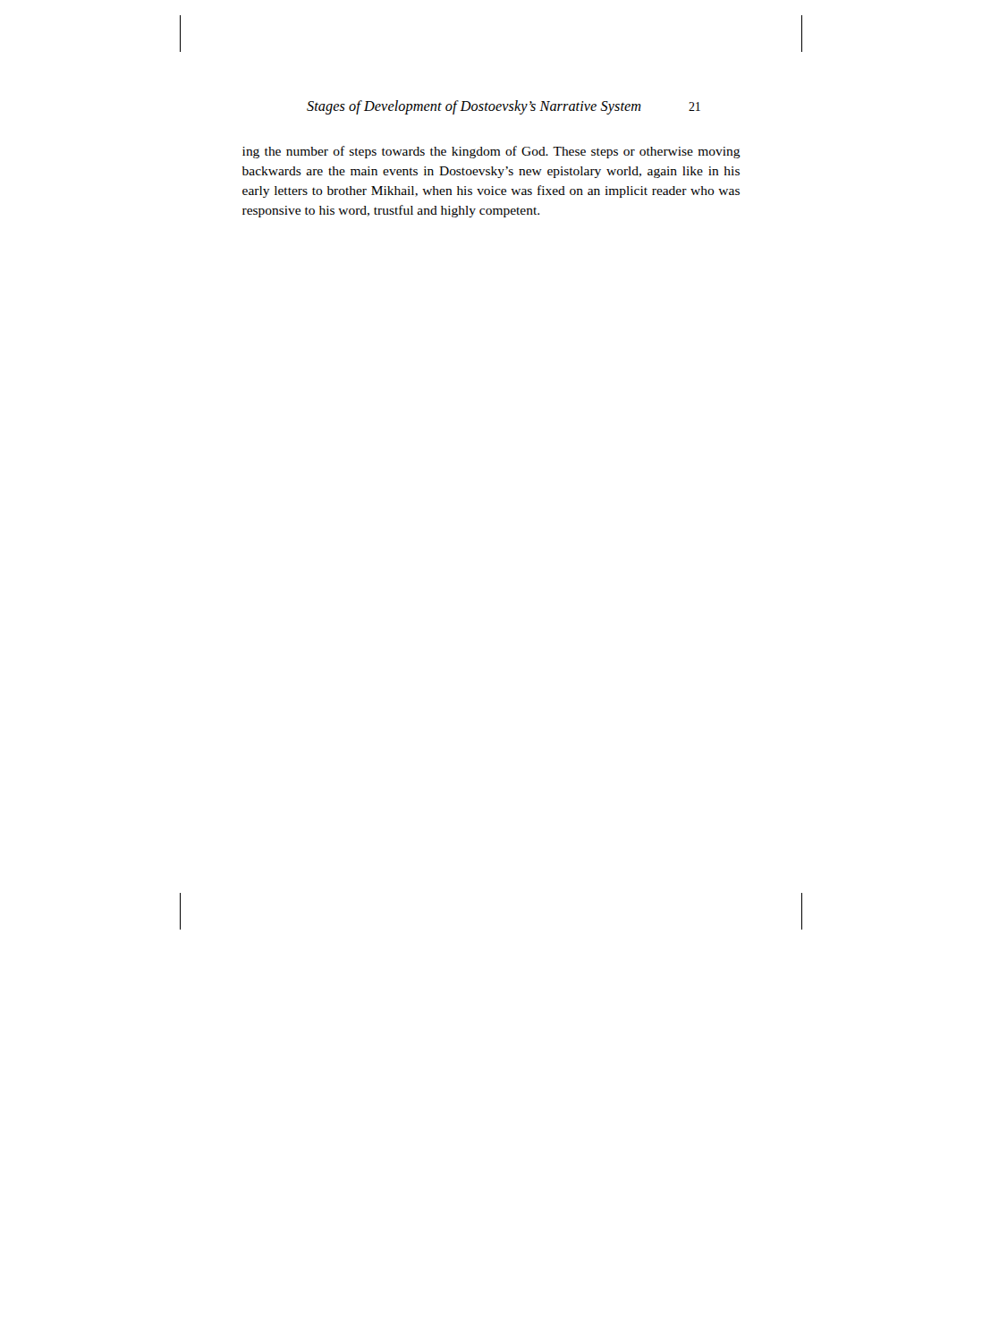Stages of Development of Dostoevsky’s Narrative System 21
ing the number of steps towards the kingdom of God. These steps or otherwise moving backwards are the main events in Dostoevsky’s new epistolary world, again like in his early letters to brother Mikhail, when his voice was fixed on an implicit reader who was responsive to his word, trustful and highly competent.